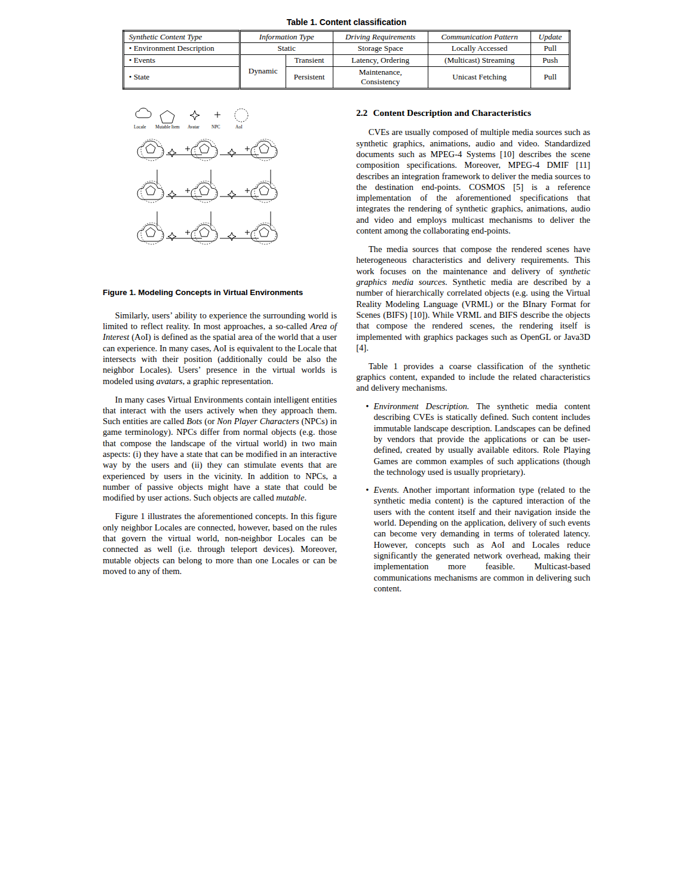Table 1. Content classification
| Synthetic Content Type | Information Type | Driving Requirements | Communication Pattern | Update |
| --- | --- | --- | --- | --- |
| • Environment Description | Static | Storage Space | Locally Accessed | Pull |
| • Events | Dynamic | Transient | Latency, Ordering | (Multicast) Streaming | Push |
| • State | Persistent | Maintenance, Consistency | Unicast Fetching | Pull |
Locale Mutable Item Avatar NPC AoI
Figure 1. Modeling Concepts in Virtual Environments
Similarly, users’ ability to experience the surrounding world is limited to reflect reality. In most approaches, a so-called Area of Interest (AoI) is defined as the spatial area of the world that a user can experience. In many cases, AoI is equivalent to the Locale that intersects with their position (additionally could be also the neighbor Locales). Users’ presence in the virtual worlds is modeled using avatars, a graphic representation.
In many cases Virtual Environments contain intelligent entities that interact with the users actively when they approach them. Such entities are called Bots (or Non Player Characters (NPCs) in game terminology). NPCs differ from normal objects (e.g. those that compose the landscape of the virtual world) in two main aspects: (i) they have a state that can be modified in an interactive way by the users and (ii) they can stimulate events that are experienced by users in the vicinity. In addition to NPCs, a number of passive objects might have a state that could be modified by user actions. Such objects are called mutable.
Figure 1 illustrates the aforementioned concepts. In this figure only neighbor Locales are connected, however, based on the rules that govern the virtual world, non-neighbor Locales can be connected as well (i.e. through teleport devices). Moreover, mutable objects can belong to more than one Locales or can be moved to any of them.
2.2 Content Description and Characteristics
CVEs are usually composed of multiple media sources such as synthetic graphics, animations, audio and video. Standardized documents such as MPEG-4 Systems [10] describes the scene composition specifications. Moreover, MPEG-4 DMIF [11] describes an integration framework to deliver the media sources to the destination end-points. COSMOS [5] is a reference implementation of the aforementioned specifications that integrates the rendering of synthetic graphics, animations, audio and video and employs multicast mechanisms to deliver the content among the collaborating end-points.
The media sources that compose the rendered scenes have heterogeneous characteristics and delivery requirements. This work focuses on the maintenance and delivery of synthetic graphics media sources. Synthetic media are described by a number of hierarchically correlated objects (e.g. using the Virtual Reality Modeling Language (VRML) or the BInary Format for Scenes (BIFS) [10]). While VRML and BIFS describe the objects that compose the rendered scenes, the rendering itself is implemented with graphics packages such as OpenGL or Java3D [4].
Table 1 provides a coarse classification of the synthetic graphics content, expanded to include the related characteristics and delivery mechanisms.
Environment Description. The synthetic media content describing CVEs is statically defined. Such content includes immutable landscape description. Landscapes can be defined by vendors that provide the applications or can be user-defined, created by usually available editors. Role Playing Games are common examples of such applications (though the technology used is usually proprietary).
Events. Another important information type (related to the synthetic media content) is the captured interaction of the users with the content itself and their navigation inside the world. Depending on the application, delivery of such events can become very demanding in terms of tolerated latency. However, concepts such as AoI and Locales reduce significantly the generated network overhead, making their implementation more feasible. Multicast-based communications mechanisms are common in delivering such content.